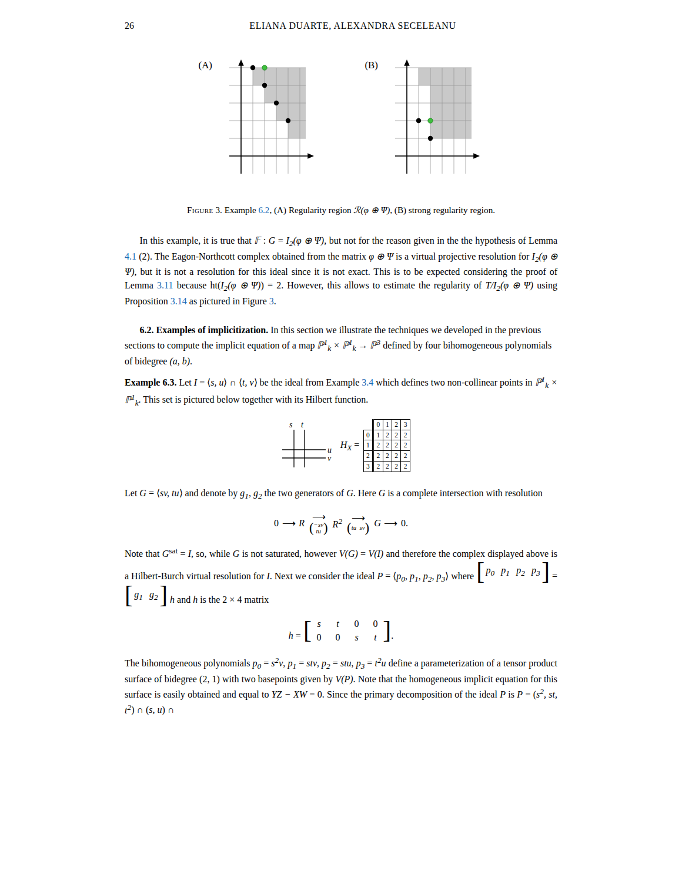26 ELIANA DUARTE, ALEXANDRA SECELEANU
(A)
(B)
Figure 3. Example 6.2, (A) Regularity region ℛ(φ ⊕ Ψ), (B) strong regularity region.
In this example, it is true that 𝔽 : G = I2(φ ⊕ Ψ), but not for the reason given in the the hypothesis of Lemma 4.1 (2). The Eagon-Northcott complex obtained from the matrix φ ⊕ Ψ is a virtual projective resolution for I2(φ ⊕ Ψ), but it is not a resolution for this ideal since it is not exact. This is to be expected considering the proof of Lemma 3.11 because ht(I2(φ ⊕ Ψ)) = 2. However, this allows to estimate the regularity of T/I2(φ ⊕ Ψ) using Proposition 3.14 as pictured in Figure 3.
6.2. Examples of implicitization. In this section we illustrate the techniques we developed in the previous sections to compute the implicit equation of a map ℙ1k × ℙ1k → ℙ3 defined by four bihomogeneous polynomials of bidegree (a, b).
Example 6.3. Let I = ⟨s, u⟩ ∩ ⟨t, v⟩ be the ideal from Example 3.4 which defines two non-collinear points in ℙ1k × ℙ1k. This set is pictured below together with its Hilbert function.
s t u v HX =
| | 0 | 1 | 2 | 3 |
| 0 | 1 | 2 | 2 | 2 |
| 1 | 2 | 2 | 2 | 2 |
| 2 | 2 | 2 | 2 | 2 |
| 3 | 2 | 2 | 2 | 2 |
Let G = ⟨sv, tu⟩ and denote by g1, g2 the two generators of G. Here G is a complete intersection with resolution
0 ⟶ R ⟶ ( −sv tu ) R2 ⟶ ( tu sv ) G ⟶ 0.
Note that Gsat = I, so, while G is not saturated, however V(G) = V(I) and therefore the complex displayed above is a Hilbert-Burch virtual resolution for I. Next we consider the ideal P = ⟨p0, p1, p2, p3⟩ where [ p0 p1 p2 p3 ] = [ g1 g2 ] h and h is the 2 × 4 matrix
h = [ st 00 00 st ] .
The bihomogeneous polynomials p0 = s2v, p1 = stv, p2 = stu, p3 = t2u define a parameterization of a tensor product surface of bidegree (2, 1) with two basepoints given by V(P). Note that the homogeneous implicit equation for this surface is easily obtained and equal to YZ − XW = 0. Since the primary decomposition of the ideal P is P = (s2, st, t2) ∩ (s, u) ∩